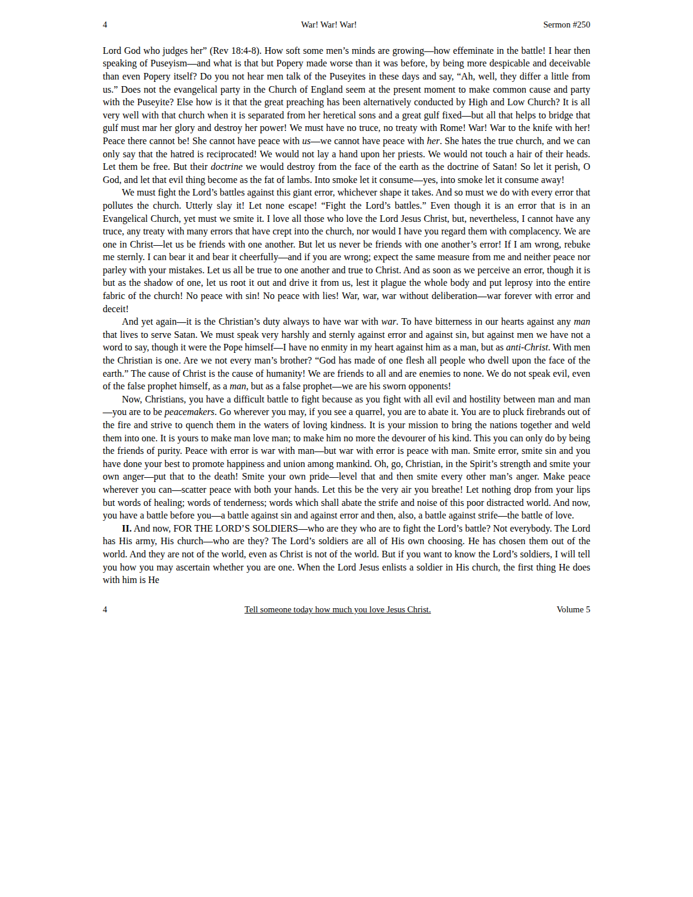4
War! War! War!
Sermon #250
Lord God who judges her” (Rev 18:4-8). How soft some men’s minds are growing—how effeminate in the battle! I hear then speaking of Puseyism—and what is that but Popery made worse than it was before, by being more despicable and deceivable than even Popery itself? Do you not hear men talk of the Puseyites in these days and say, “Ah, well, they differ a little from us.” Does not the evangelical party in the Church of England seem at the present moment to make common cause and party with the Puseyite? Else how is it that the great preaching has been alternatively conducted by High and Low Church? It is all very well with that church when it is separated from her heretical sons and a great gulf fixed—but all that helps to bridge that gulf must mar her glory and destroy her power! We must have no truce, no treaty with Rome! War! War to the knife with her! Peace there cannot be! She cannot have peace with us—we cannot have peace with her. She hates the true church, and we can only say that the hatred is reciprocated! We would not lay a hand upon her priests. We would not touch a hair of their heads. Let them be free. But their doctrine we would destroy from the face of the earth as the doctrine of Satan! So let it perish, O God, and let that evil thing become as the fat of lambs. Into smoke let it consume—yes, into smoke let it consume away!
We must fight the Lord’s battles against this giant error, whichever shape it takes. And so must we do with every error that pollutes the church. Utterly slay it! Let none escape! “Fight the Lord’s battles.” Even though it is an error that is in an Evangelical Church, yet must we smite it. I love all those who love the Lord Jesus Christ, but, nevertheless, I cannot have any truce, any treaty with many errors that have crept into the church, nor would I have you regard them with complacency. We are one in Christ—let us be friends with one another. But let us never be friends with one another’s error! If I am wrong, rebuke me sternly. I can bear it and bear it cheerfully—and if you are wrong; expect the same measure from me and neither peace nor parley with your mistakes. Let us all be true to one another and true to Christ. And as soon as we perceive an error, though it is but as the shadow of one, let us root it out and drive it from us, lest it plague the whole body and put leprosy into the entire fabric of the church! No peace with sin! No peace with lies! War, war, war without deliberation—war forever with error and deceit!
And yet again—it is the Christian’s duty always to have war with war. To have bitterness in our hearts against any man that lives to serve Satan. We must speak very harshly and sternly against error and against sin, but against men we have not a word to say, though it were the Pope himself—I have no enmity in my heart against him as a man, but as anti-Christ. With men the Christian is one. Are we not every man’s brother? “God has made of one flesh all people who dwell upon the face of the earth.” The cause of Christ is the cause of humanity! We are friends to all and are enemies to none. We do not speak evil, even of the false prophet himself, as a man, but as a false prophet—we are his sworn opponents!
Now, Christians, you have a difficult battle to fight because as you fight with all evil and hostility between man and man—you are to be peacemakers. Go wherever you may, if you see a quarrel, you are to abate it. You are to pluck firebrands out of the fire and strive to quench them in the waters of loving kindness. It is your mission to bring the nations together and weld them into one. It is yours to make man love man; to make him no more the devourer of his kind. This you can only do by being the friends of purity. Peace with error is war with man—but war with error is peace with man. Smite error, smite sin and you have done your best to promote happiness and union among mankind. Oh, go, Christian, in the Spirit’s strength and smite your own anger—put that to the death! Smite your own pride—level that and then smite every other man’s anger. Make peace wherever you can—scatter peace with both your hands. Let this be the very air you breathe! Let nothing drop from your lips but words of healing; words of tenderness; words which shall abate the strife and noise of this poor distracted world. And now, you have a battle before you—a battle against sin and against error and then, also, a battle against strife—the battle of love.
II. And now, FOR THE LORD’S SOLDIERS—who are they who are to fight the Lord’s battle? Not everybody. The Lord has His army, His church—who are they? The Lord’s soldiers are all of His own choosing. He has chosen them out of the world. And they are not of the world, even as Christ is not of the world. But if you want to know the Lord’s soldiers, I will tell you how you may ascertain whether you are one. When the Lord Jesus enlists a soldier in His church, the first thing He does with him is He
4
Tell someone today how much you love Jesus Christ.
Volume 5